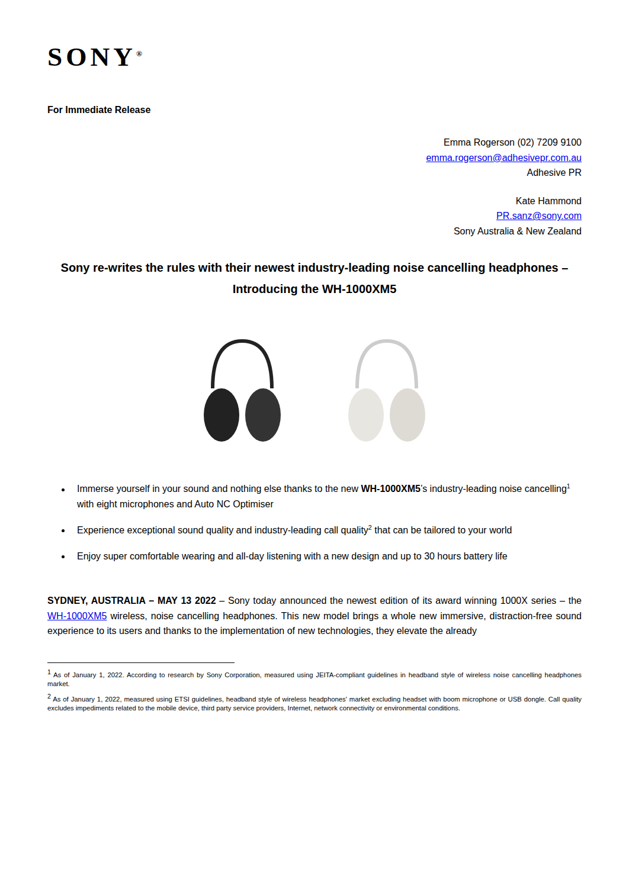SONY®
For Immediate Release
Emma Rogerson (02) 7209 9100
emma.rogerson@adhesivepr.com.au
Adhesive PR
Kate Hammond
PR.sanz@sony.com
Sony Australia & New Zealand
Sony re-writes the rules with their newest industry-leading noise cancelling headphones – Introducing the WH-1000XM5
Immerse yourself in your sound and nothing else thanks to the new WH-1000XM5’s industry-leading noise cancelling1 with eight microphones and Auto NC Optimiser
Experience exceptional sound quality and industry-leading call quality2 that can be tailored to your world
Enjoy super comfortable wearing and all-day listening with a new design and up to 30 hours battery life
SYDNEY, AUSTRALIA – MAY 13 2022 – Sony today announced the newest edition of its award winning 1000X series – the WH-1000XM5 wireless, noise cancelling headphones. This new model brings a whole new immersive, distraction-free sound experience to its users and thanks to the implementation of new technologies, they elevate the already
1 As of January 1, 2022. According to research by Sony Corporation, measured using JEITA-compliant guidelines in headband style of wireless noise cancelling headphones market.
2 As of January 1, 2022, measured using ETSI guidelines, headband style of wireless headphones' market excluding headset with boom microphone or USB dongle. Call quality excludes impediments related to the mobile device, third party service providers, Internet, network connectivity or environmental conditions.